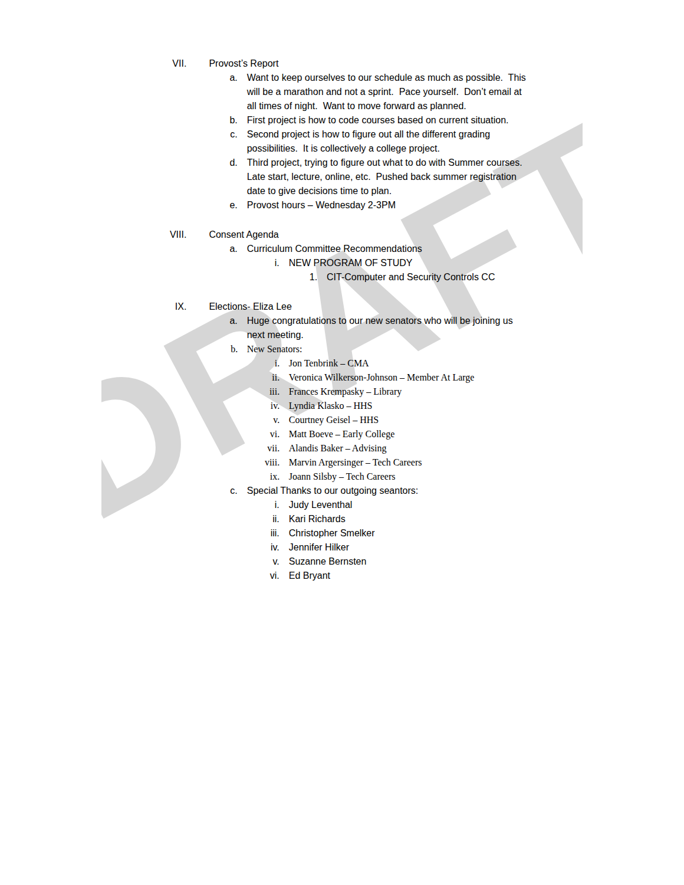DRAFT
Provost’s Report
Want to keep ourselves to our schedule as much as possible. This will be a marathon and not a sprint. Pace yourself. Don’t email at all times of night. Want to move forward as planned.
First project is how to code courses based on current situation.
Second project is how to figure out all the different grading possibilities. It is collectively a college project.
Third project, trying to figure out what to do with Summer courses. Late start, lecture, online, etc. Pushed back summer registration date to give decisions time to plan.
Provost hours – Wednesday 2-3PM
Consent Agenda
Curriculum Committee Recommendations
NEW PROGRAM OF STUDY
CIT-Computer and Security Controls CC
Elections- Eliza Lee
Huge congratulations to our new senators who will be joining us next meeting.
New Senators:
Jon Tenbrink – CMA
Veronica Wilkerson-Johnson – Member At Large
Frances Krempasky – Library
Lyndia Klasko – HHS
Courtney Geisel – HHS
Matt Boeve – Early College
Alandis Baker – Advising
Marvin Argersinger – Tech Careers
Joann Silsby – Tech Careers
Special Thanks to our outgoing seantors:
Judy Leventhal
Kari Richards
Christopher Smelker
Jennifer Hilker
Suzanne Bernsten
Ed Bryant